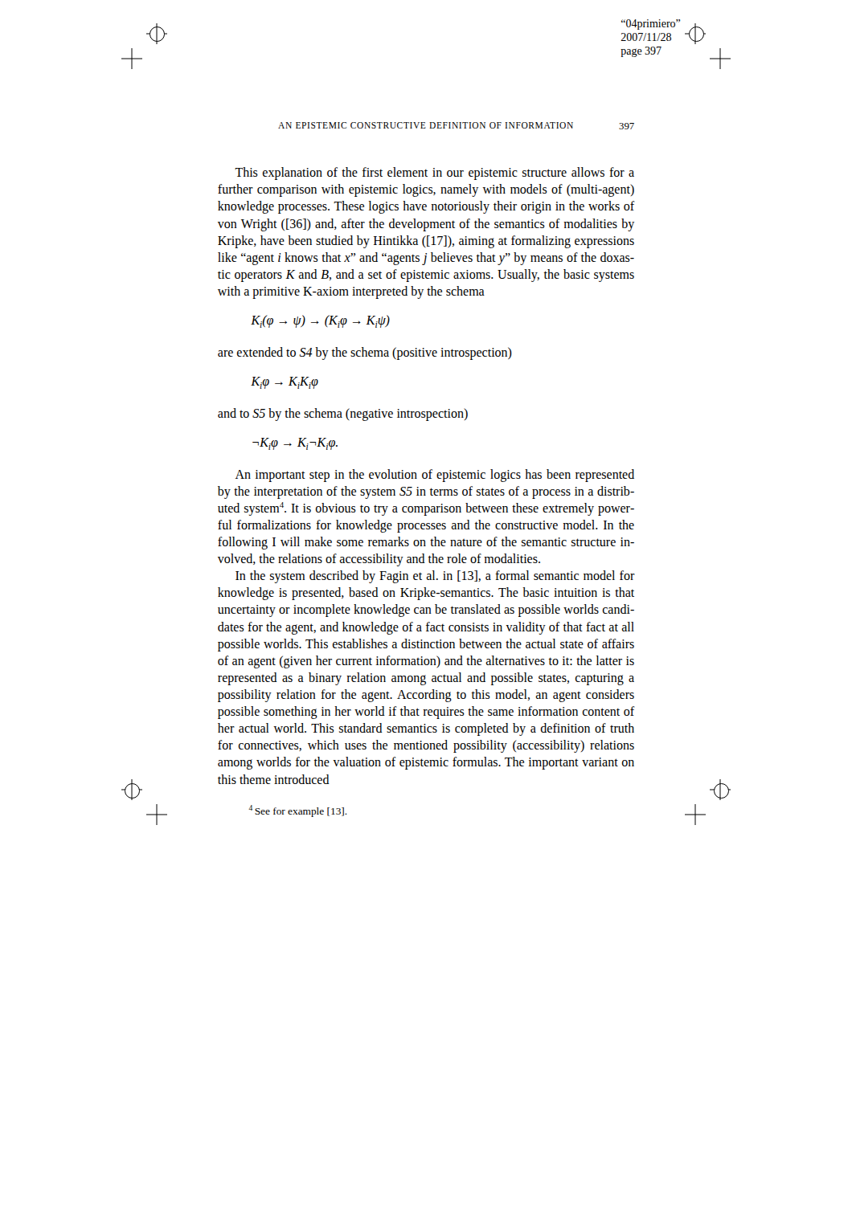“04primiero”
2007/11/28
page 397
AN EPISTEMIC CONSTRUCTIVE DEFINITION OF INFORMATION 397
This explanation of the first element in our epistemic structure allows for a further comparison with epistemic logics, namely with models of (multi-agent) knowledge processes. These logics have notoriously their origin in the works of von Wright ([36]) and, after the development of the semantics of modalities by Kripke, have been studied by Hintikka ([17]), aiming at formalizing expressions like “agent i knows that x” and “agents j believes that y” by means of the doxastic operators K and B, and a set of epistemic axioms. Usually, the basic systems with a primitive K-axiom interpreted by the schema
Ki(φ → ψ) → (Kiφ → Kiψ)
are extended to S4 by the schema (positive introspection)
Kiφ → KiKiφ
and to S5 by the schema (negative introspection)
¬Kiφ → Ki¬Kiφ.
An important step in the evolution of epistemic logics has been represented by the interpretation of the system S5 in terms of states of a process in a distributed system4. It is obvious to try a comparison between these extremely powerful formalizations for knowledge processes and the constructive model. In the following I will make some remarks on the nature of the semantic structure involved, the relations of accessibility and the role of modalities.
In the system described by Fagin et al. in [13], a formal semantic model for knowledge is presented, based on Kripke-semantics. The basic intuition is that uncertainty or incomplete knowledge can be translated as possible worlds candidates for the agent, and knowledge of a fact consists in validity of that fact at all possible worlds. This establishes a distinction between the actual state of affairs of an agent (given her current information) and the alternatives to it: the latter is represented as a binary relation among actual and possible states, capturing a possibility relation for the agent. According to this model, an agent considers possible something in her world if that requires the same information content of her actual world. This standard semantics is completed by a definition of truth for connectives, which uses the mentioned possibility (accessibility) relations among worlds for the valuation of epistemic formulas. The important variant on this theme introduced
4See for example [13].